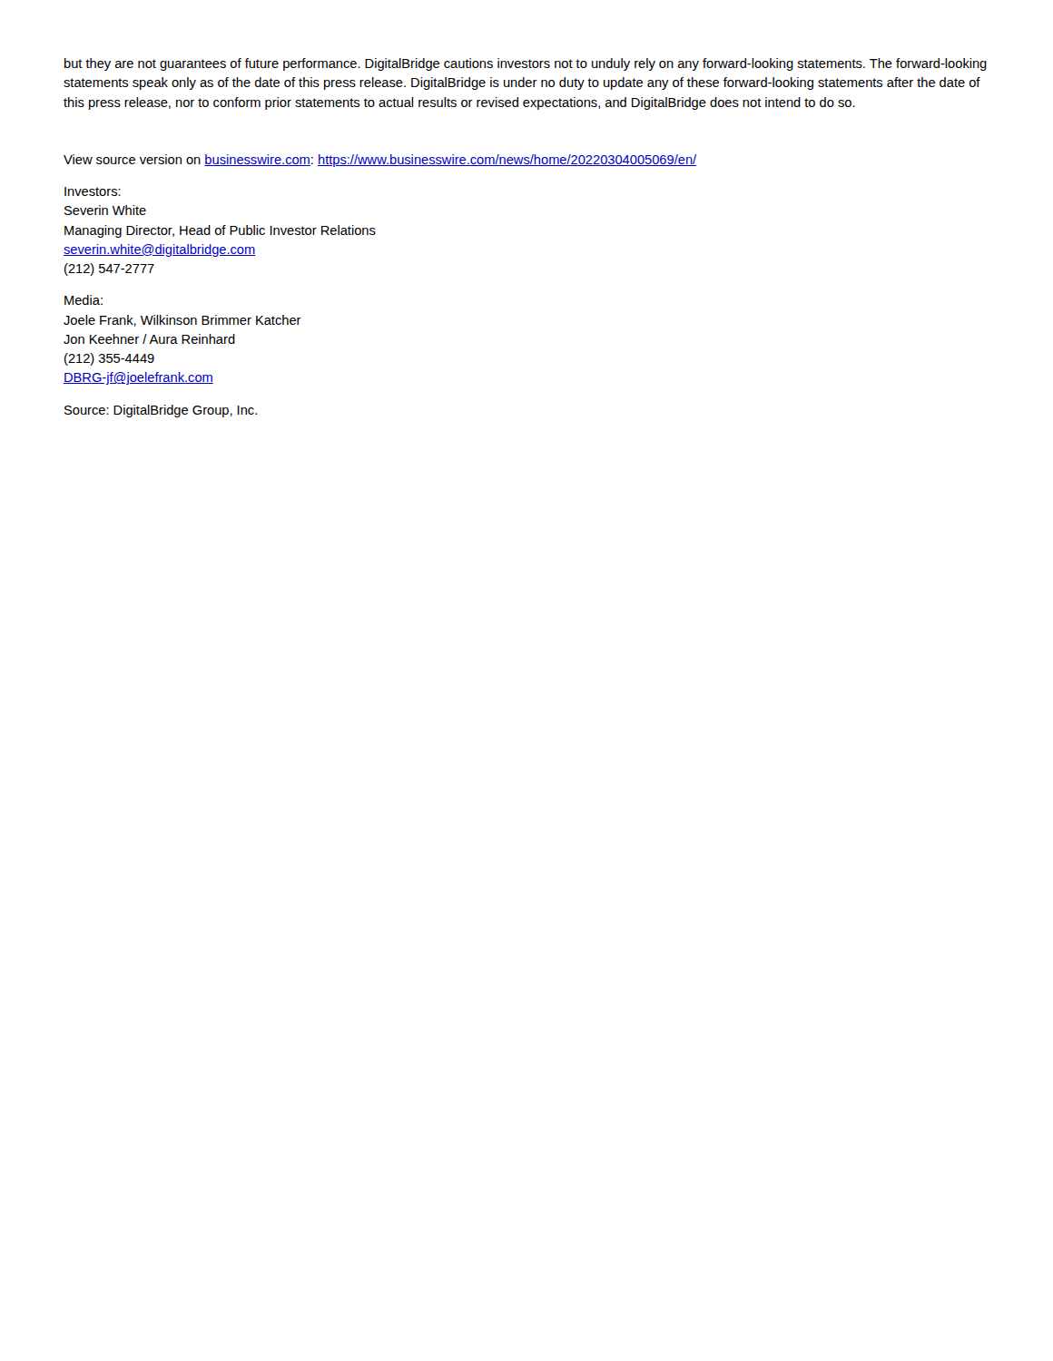but they are not guarantees of future performance. DigitalBridge cautions investors not to unduly rely on any forward-looking statements. The forward-looking statements speak only as of the date of this press release. DigitalBridge is under no duty to update any of these forward-looking statements after the date of this press release, nor to conform prior statements to actual results or revised expectations, and DigitalBridge does not intend to do so.
View source version on businesswire.com: https://www.businesswire.com/news/home/20220304005069/en/
Investors:
Severin White
Managing Director, Head of Public Investor Relations
severin.white@digitalbridge.com
(212) 547-2777
Media:
Joele Frank, Wilkinson Brimmer Katcher
Jon Keehner / Aura Reinhard
(212) 355-4449
DBRG-jf@joelefrank.com
Source: DigitalBridge Group, Inc.